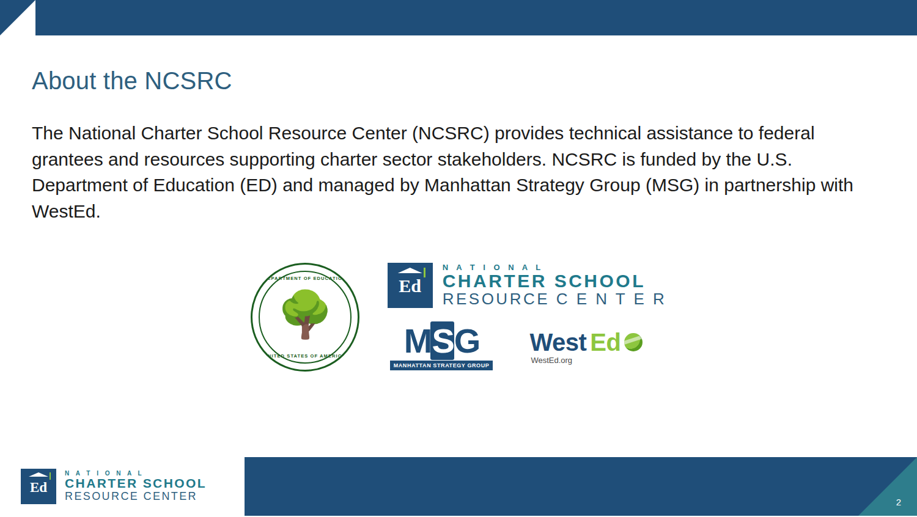About the NCSRC
The National Charter School Resource Center (NCSRC) provides technical assistance to federal grantees and resources supporting charter sector stakeholders. NCSRC is funded by the U.S. Department of Education (ED) and managed by Manhattan Strategy Group (MSG) in partnership with WestEd.
Department of Education
🌳
United States of America
N A T I O N A L
CHARTER SCHOOL
RESOURCE C E N T E R
MSG
Manhattan Strategy Group
West Ed
WestEd.org
N A T I O N A L
CHARTER SCHOOL
RESOURCE CENTER
2